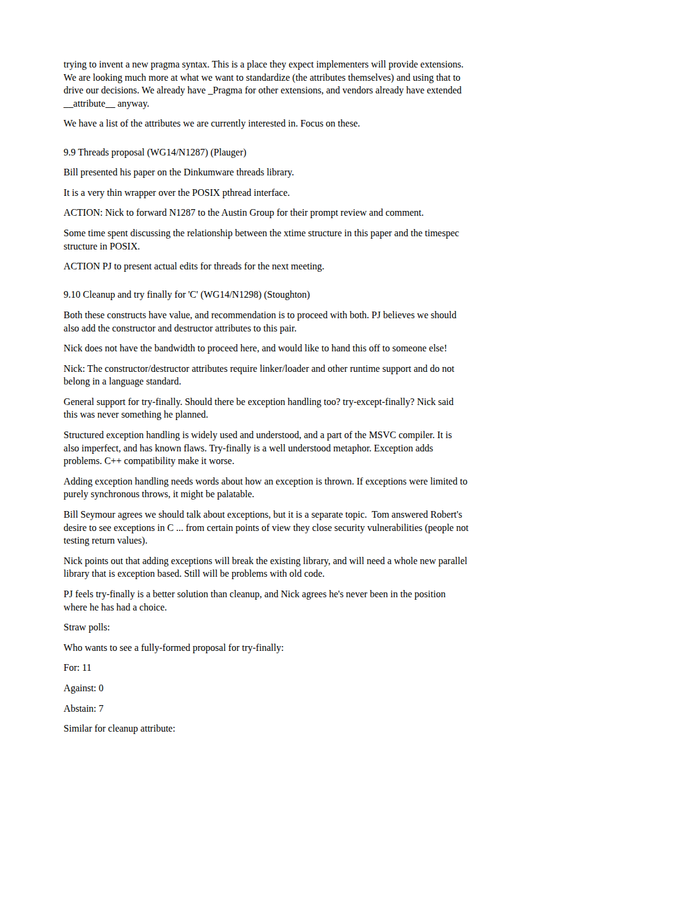trying to invent a new pragma syntax. This is a place they expect implementers will provide extensions. We are looking much more at what we want to standardize (the attributes themselves) and using that to drive our decisions. We already have _Pragma for other extensions, and vendors already have extended __attribute__ anyway.
We have a list of the attributes we are currently interested in. Focus on these.
9.9 Threads proposal (WG14/N1287) (Plauger)
Bill presented his paper on the Dinkumware threads library.
It is a very thin wrapper over the POSIX pthread interface.
ACTION: Nick to forward N1287 to the Austin Group for their prompt review and comment.
Some time spent discussing the relationship between the xtime structure in this paper and the timespec structure in POSIX.
ACTION PJ to present actual edits for threads for the next meeting.
9.10 Cleanup and try finally for 'C' (WG14/N1298) (Stoughton)
Both these constructs have value, and recommendation is to proceed with both. PJ believes we should also add the constructor and destructor attributes to this pair.
Nick does not have the bandwidth to proceed here, and would like to hand this off to someone else!
Nick: The constructor/destructor attributes require linker/loader and other runtime support and do not belong in a language standard.
General support for try-finally. Should there be exception handling too? try-except-finally? Nick said this was never something he planned.
Structured exception handling is widely used and understood, and a part of the MSVC compiler. It is also imperfect, and has known flaws. Try-finally is a well understood metaphor. Exception adds problems. C++ compatibility make it worse.
Adding exception handling needs words about how an exception is thrown. If exceptions were limited to purely synchronous throws, it might be palatable.
Bill Seymour agrees we should talk about exceptions, but it is a separate topic. Tom answered Robert's desire to see exceptions in C ... from certain points of view they close security vulnerabilities (people not testing return values).
Nick points out that adding exceptions will break the existing library, and will need a whole new parallel library that is exception based. Still will be problems with old code.
PJ feels try-finally is a better solution than cleanup, and Nick agrees he's never been in the position where he has had a choice.
Straw polls:
Who wants to see a fully-formed proposal for try-finally:
For: 11
Against: 0
Abstain: 7
Similar for cleanup attribute: